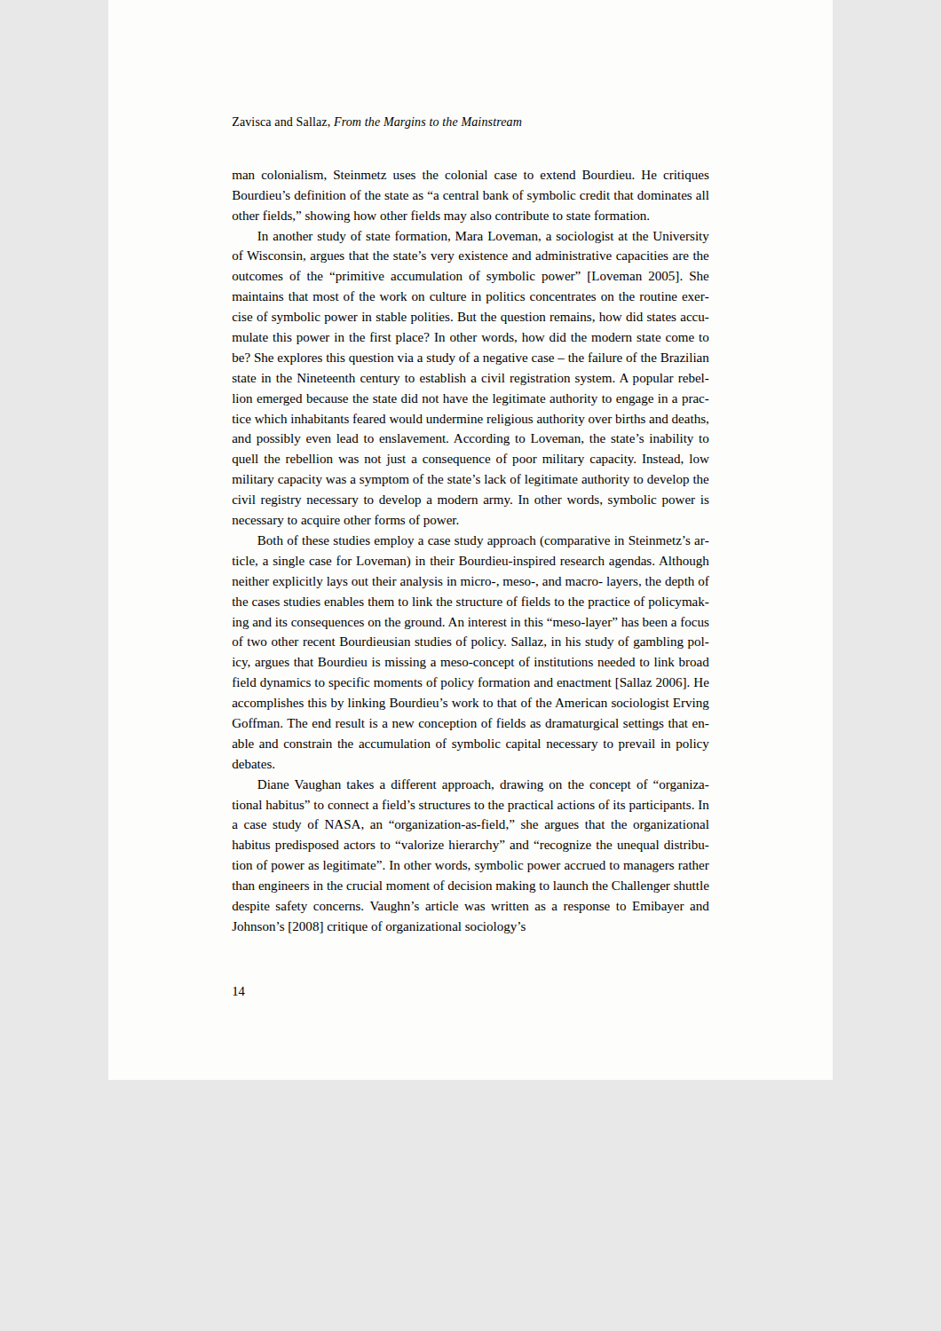Zavisca and Sallaz, From the Margins to the Mainstream
man colonialism, Steinmetz uses the colonial case to extend Bourdieu. He critiques Bourdieu’s definition of the state as “a central bank of symbolic credit that dominates all other fields,” showing how other fields may also contribute to state formation.
In another study of state formation, Mara Loveman, a sociologist at the University of Wisconsin, argues that the state’s very existence and administrative capacities are the outcomes of the “primitive accumulation of symbolic power” [Loveman 2005]. She maintains that most of the work on culture in politics concentrates on the routine exercise of symbolic power in stable polities. But the question remains, how did states accumulate this power in the first place? In other words, how did the modern state come to be? She explores this question via a study of a negative case – the failure of the Brazilian state in the Nineteenth century to establish a civil registration system. A popular rebellion emerged because the state did not have the legitimate authority to engage in a practice which inhabitants feared would undermine religious authority over births and deaths, and possibly even lead to enslavement. According to Loveman, the state’s inability to quell the rebellion was not just a consequence of poor military capacity. Instead, low military capacity was a symptom of the state’s lack of legitimate authority to develop the civil registry necessary to develop a modern army. In other words, symbolic power is necessary to acquire other forms of power.
Both of these studies employ a case study approach (comparative in Steinmetz’s article, a single case for Loveman) in their Bourdieu-inspired research agendas. Although neither explicitly lays out their analysis in micro-, meso-, and macro- layers, the depth of the cases studies enables them to link the structure of fields to the practice of policymaking and its consequences on the ground. An interest in this “meso-layer” has been a focus of two other recent Bourdieusian studies of policy. Sallaz, in his study of gambling policy, argues that Bourdieu is missing a meso-concept of institutions needed to link broad field dynamics to specific moments of policy formation and enactment [Sallaz 2006]. He accomplishes this by linking Bourdieu’s work to that of the American sociologist Erving Goffman. The end result is a new conception of fields as dramaturgical settings that enable and constrain the accumulation of symbolic capital necessary to prevail in policy debates.
Diane Vaughan takes a different approach, drawing on the concept of “organizational habitus” to connect a field’s structures to the practical actions of its participants. In a case study of NASA, an “organization-as-field,” she argues that the organizational habitus predisposed actors to “valorize hierarchy” and “recognize the unequal distribution of power as legitimate”. In other words, symbolic power accrued to managers rather than engineers in the crucial moment of decision making to launch the Challenger shuttle despite safety concerns. Vaughn’s article was written as a response to Emibayer and Johnson’s [2008] critique of organizational sociology’s
14